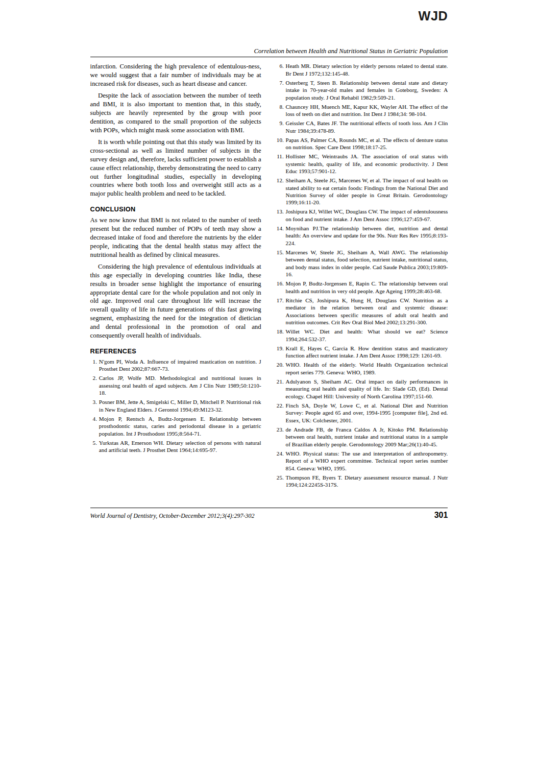WJD
Correlation between Health and Nutritional Status in Geriatric Population
infarction. Considering the high prevalence of edentulous-ness, we would suggest that a fair number of individuals may be at increased risk for diseases, such as heart disease and cancer.
Despite the lack of association between the number of teeth and BMI, it is also important to mention that, in this study, subjects are heavily represented by the group with poor dentition, as compared to the small proportion of the subjects with POPs, which might mask some association with BMI.
It is worth while pointing out that this study was limited by its cross-sectional as well as limited number of subjects in the survey design and, therefore, lacks sufficient power to establish a cause effect relationship, thereby demonstrating the need to carry out further longitudinal studies, especially in developing countries where both tooth loss and overweight still acts as a major public health problem and need to be tackled.
CONCLUSION
As we now know that BMI is not related to the number of teeth present but the reduced number of POPs of teeth may show a decreased intake of food and therefore the nutrients by the elder people, indicating that the dental health status may affect the nutritional health as defined by clinical measures.
Considering the high prevalence of edentulous individuals at this age especially in developing countries like India, these results in broader sense highlight the importance of ensuring appropriate dental care for the whole population and not only in old age. Improved oral care throughout life will increase the overall quality of life in future generations of this fast growing segment, emphasizing the need for the integration of dietician and dental professional in the promotion of oral and consequently overall health of individuals.
REFERENCES
N'gom PI, Woda A. Influence of impaired mastication on nutrition. J Prosthet Dent 2002;87:667-73.
Carlos JP, Wolfe MD. Methodological and nutritional issues in assessing oral health of aged subjects. Am J Clin Nutr 1989;50:1210-18.
Posner BM, Jette A, Smigelski C, Miller D, Mitchell P. Nutritional risk in New England Elders. J Gerontol 1994;49:M123-32.
Mojon P, Rentsch A, Budtz-Jorgensen E. Relationship between prosthodontic status, caries and periodontal disease in a geriatric population. Int J Prosthodont 1995;8:564-71.
Yurkstas AR, Emerson WH. Dietary selection of persons with natural and artificial teeth. J Prosthet Dent 1964;14:695-97.
Heath MR. Dietary selection by elderly persons related to dental state. Br Dent J 1972;132:145-48.
Osterberg T, Steen B. Relationship between dental state and dietary intake in 70-year-old males and females in Goteborg, Sweden: A population study. J Oral Rehabil 1982;9:509-21.
Chauncey HH, Muench ME, Kapur KK, Wayler AH. The effect of the loss of teeth on diet and nutrition. Int Dent J 1984;34: 98-104.
Geissler CA, Bates JF. The nutritional effects of tooth loss. Am J Clin Nutr 1984;39:478-89.
Papas AS, Palmer CA, Rounds MC, et al. The effects of denture status on nutrition. Spec Care Dent 1998;18:17-25.
Hollister MC, Weintraubs JA. The association of oral status with systemic health, quality of life, and economic productivity. J Dent Educ 1993;57:901-12.
Sheiham A, Steele JG, Marcenes W, et al. The impact of oral health on stated ability to eat certain foods: Findings from the National Diet and Nutrition Survey of older people in Great Britain. Gerodontology 1999;16:11-20.
Joshipura KJ, Willet WC, Douglass CW. The impact of edentulousness on food and nutrient intake. J Am Dent Assoc 1996;127:459-67.
Moynihan PJ.The relationship between diet, nutrition and dental health: An overview and update for the 90s. Nutr Res Rev 1995;8:193-224.
Marcenes W, Steele JG, Sheiham A, Wall AWG. The relationship between dental status, food selection, nutrient intake, nutritional status, and body mass index in older people. Cad Saude Publica 2003;19:809-16.
Mojon P, Budtz-Jorgensen E, Rapin C. The relationship between oral health and nutrition in very old people. Age Ageing 1999;28:463-68.
Ritchie CS, Joshipura K, Hung H, Douglass CW. Nutrition as a mediator in the relation between oral and systemic disease: Associations between specific measures of adult oral health and nutrition outcomes. Crit Rev Oral Biol Med 2002;13:291-300.
Willet WC. Diet and health: What should we eat? Science 1994;264:532-37.
Krall E, Hayes C, Garcia R. How dentition status and masticatory function affect nutrient intake. J Am Dent Assoc 1998;129: 1261-69.
WHO. Health of the elderly. World Health Organization technical report series 779. Geneva: WHO, 1989.
Adulyanon S, Sheiham AC. Oral impact on daily performances in measuring oral health and quality of life. In: Slade GD, (Ed). Dental ecology. Chapel Hill: University of North Carolina 1997;151-60.
Finch SA, Doyle W, Lowe C, et al. National Diet and Nutrition Survey: People aged 65 and over, 1994-1995 [computer file], 2nd ed. Essex, UK: Colchester, 2001.
de Andrade FB, de Franca Caldos A Jr, Kitoko PM. Relationship between oral health, nutrient intake and nutritional status in a sample of Brazilian elderly people. Gerodontology 2009 Mar;26(1):40-45.
WHO. Physical status: The use and interpretation of anthropometry. Report of a WHO expert committee. Technical report series number 854. Geneva: WHO, 1995.
Thompson FE, Byers T. Dietary assessment resource manual. J Nutr 1994;124:2245S-317S.
World Journal of Dentistry, October-December 2012;3(4):297-302
301